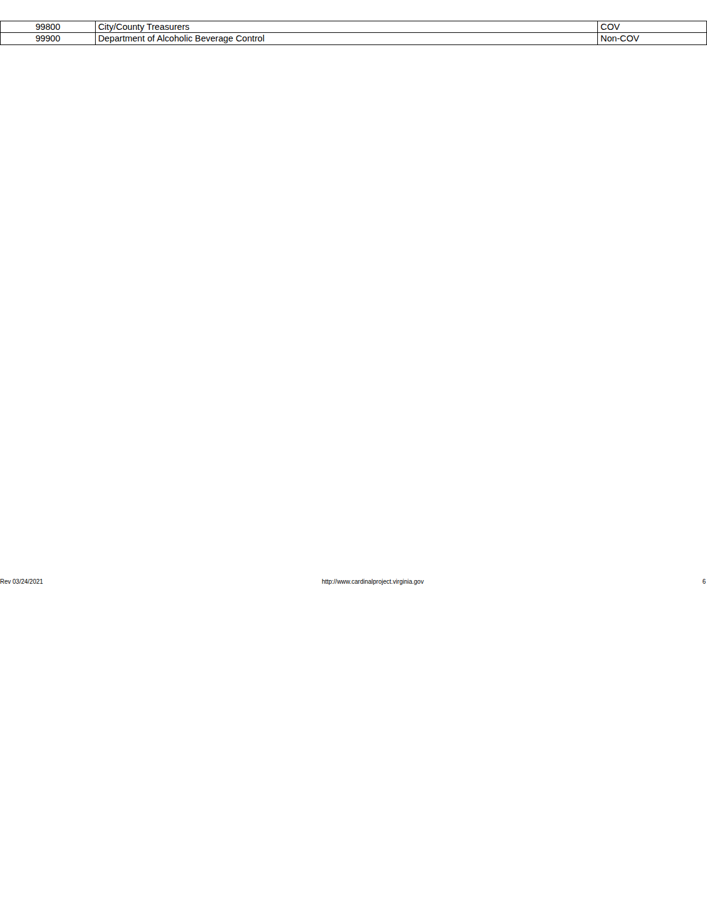| 99800 | City/County Treasurers | COV |
| 99900 | Department of Alcoholic Beverage Control | Non-COV |
Rev 03/24/2021 http://www.cardinalproject.virginia.gov 6